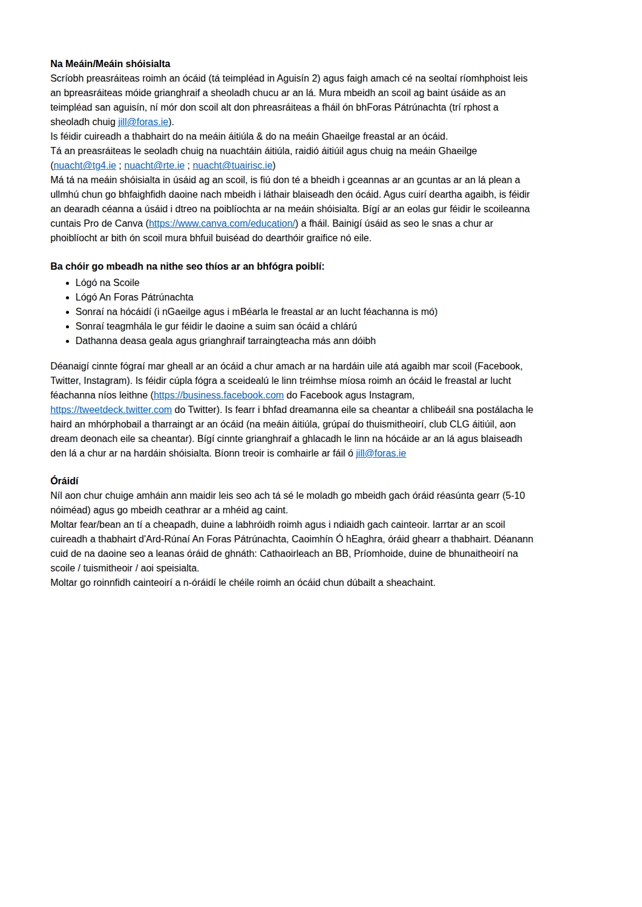Na Meáin/Meáin shóisialta
Scríobh preasráiteas roimh an ócáid (tá teimpléad in Aguisín 2) agus faigh amach cé na seoltaí ríomhphoist leis an bpreasráiteas móide grianghraif a sheoladh chucu ar an lá. Mura mbeidh an scoil ag baint úsáide as an teimpléad san aguisín, ní mór don scoil alt don phreasráiteas a fháil ón bhForas Pátrúnachta (trí rphost a sheoladh chuig jill@foras.ie).
Is féidir cuireadh a thabhairt do na meáin áitiúla & do na meáin Ghaeilge freastal ar an ócáid.
Tá an preasráiteas le seoladh chuig na nuachtáin áitiúla, raidió áitiúil agus chuig na meáin Ghaeilge (nuacht@tg4.ie ; nuacht@rte.ie ; nuacht@tuairisc.ie)
Má tá na meáin shóisialta in úsáid ag an scoil, is fiú don té a bheidh i gceannas ar an gcuntas ar an lá plean a ullmhú chun go bhfaighfidh daoine nach mbeidh i láthair blaiseadh den ócáid. Agus cuirí deartha agaibh, is féidir an dearadh céanna a úsáid i dtreo na poiblíochta ar na meáin shóisialta. Bígí ar an eolas gur féidir le scoileanna cuntais Pro de Canva (https://www.canva.com/education/) a fháil. Bainigí úsáid as seo le snas a chur ar phoiblíocht ar bith ón scoil mura bhfuil buiséad do dearthóir graifice nó eile.
Ba chóir go mbeadh na nithe seo thíos ar an bhfógra poiblí:
Lógó na Scoile
Lógó An Foras Pátrúnachta
Sonraí na hócáidí (i nGaeilge agus i mBéarla le freastal ar an lucht féachanna is mó)
Sonraí teagmhála le gur féidir le daoine a suim san ócáid a chlárú
Dathanna deasa geala agus grianghraif tarraingteacha más ann dóibh
Déanaigí cinnte fógraí mar gheall ar an ócáid a chur amach ar na hardáin uile atá agaibh mar scoil (Facebook, Twitter, Instagram). Is féidir cúpla fógra a sceidealú le linn tréimhse míosa roimh an ócáid le freastal ar lucht féachanna níos leithne (https://business.facebook.com do Facebook agus Instagram, https://tweetdeck.twitter.com do Twitter). Is fearr i bhfad dreamanna eile sa cheantar a chlibeáil sna postálacha le haird an mhórphobail a tharraingt ar an ócáid (na meáin áitiúla, grúpaí do thuismitheoirí, club CLG áitiúil, aon dream deonach eile sa cheantar). Bígí cinnte grianghraif a ghlacadh le linn na hócáide ar an lá agus blaiseadh den lá a chur ar na hardáin shóisialta. Bíonn treoir is comhairle ar fáil ó jill@foras.ie
Óráidí
Níl aon chur chuige amháin ann maidir leis seo ach tá sé le moladh go mbeidh gach óráid réasúnta gearr (5-10 nóiméad) agus go mbeidh ceathrar ar a mhéid ag caint.
Moltar fear/bean an tí a cheapadh, duine a labhróidh roimh agus i ndiaidh gach cainteoir. Iarrtar ar an scoil cuireadh a thabhairt d'Ard-Rúnaí An Foras Pátrúnachta, Caoimhín Ó hEaghra, óráid ghearr a thabhairt. Déanann cuid de na daoine seo a leanas óráid de ghnáth: Cathaoirleach an BB, Príomhoide, duine de bhunaitheoirí na scoile / tuismitheoir / aoi speisialta.
Moltar go roinnfidh cainteoirí a n-óráidí le chéile roimh an ócáid chun dúbailt a sheachaint.